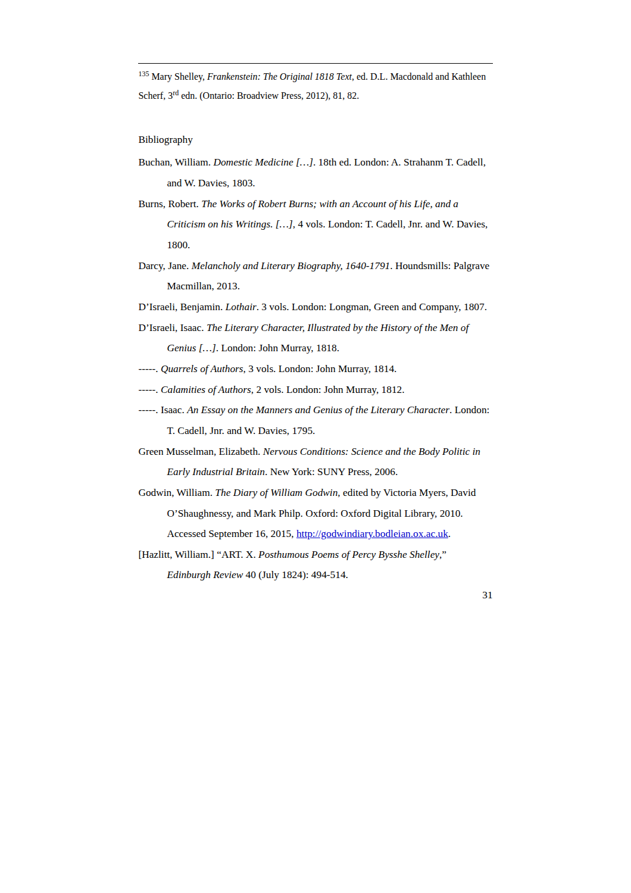135 Mary Shelley, Frankenstein: The Original 1818 Text, ed. D.L. Macdonald and Kathleen Scherf, 3rd edn. (Ontario: Broadview Press, 2012), 81, 82.
Bibliography
Buchan, William. Domestic Medicine […]. 18th ed. London: A. Strahanm T. Cadell, and W. Davies, 1803.
Burns, Robert. The Works of Robert Burns; with an Account of his Life, and a Criticism on his Writings. […], 4 vols. London: T. Cadell, Jnr. and W. Davies, 1800.
Darcy, Jane. Melancholy and Literary Biography, 1640-1791. Houndsmills: Palgrave Macmillan, 2013.
D’Israeli, Benjamin. Lothair. 3 vols. London: Longman, Green and Company, 1807.
D’Israeli, Isaac. The Literary Character, Illustrated by the History of the Men of Genius […]. London: John Murray, 1818.
-----. Quarrels of Authors, 3 vols. London: John Murray, 1814.
-----. Calamities of Authors, 2 vols. London: John Murray, 1812.
-----. Isaac. An Essay on the Manners and Genius of the Literary Character. London: T. Cadell, Jnr. and W. Davies, 1795.
Green Musselman, Elizabeth. Nervous Conditions: Science and the Body Politic in Early Industrial Britain. New York: SUNY Press, 2006.
Godwin, William. The Diary of William Godwin, edited by Victoria Myers, David O’Shaughnessy, and Mark Philp. Oxford: Oxford Digital Library, 2010. Accessed September 16, 2015, http://godwindiary.bodleian.ox.ac.uk.
[Hazlitt, William.] “ART. X. Posthumous Poems of Percy Bysshe Shelley,” Edinburgh Review 40 (July 1824): 494-514.
31